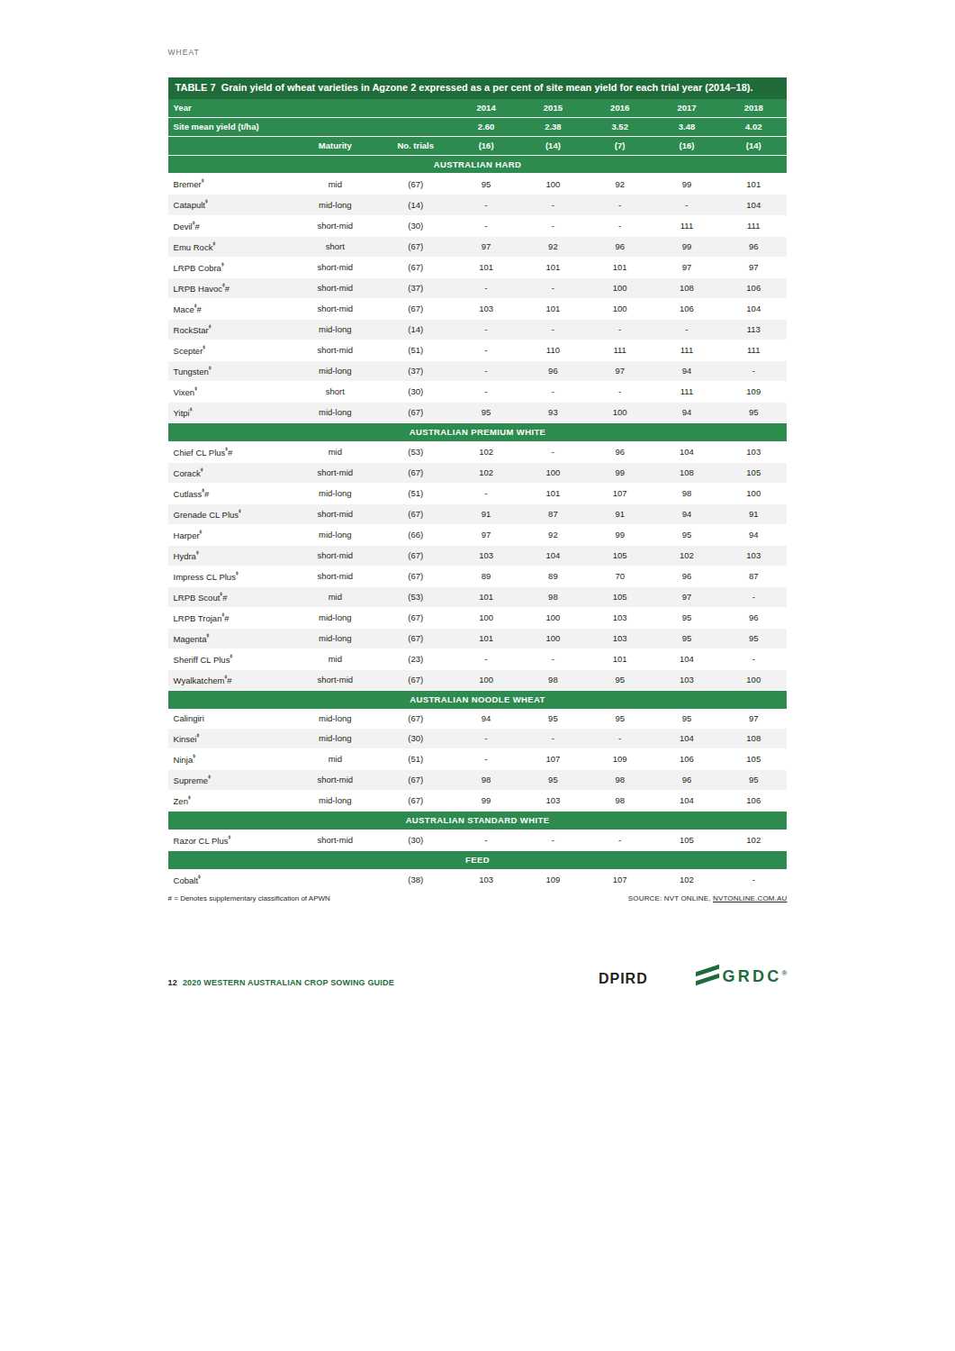Wheat
TABLE 7 Grain yield of wheat varieties in Agzone 2 expressed as a per cent of site mean yield for each trial year (2014–18).
| Year | 2014 | 2015 | 2016 | 2017 | 2018 |
| --- | --- | --- | --- | --- | --- |
| Site mean yield (t/ha) | 2.60 | 2.38 | 3.52 | 3.48 | 4.02 |
| | Maturity | No. trials | (16) | (14) | (7) | (16) | (14) |
| AUSTRALIAN HARD |
| Bremer ᶲ | mid | (67) | 95 | 100 | 92 | 99 | 101 |
| Catapult ᶲ | mid-long | (14) | - | - | - | - | 104 |
| Devil ᶲ # | short-mid | (30) | - | - | - | 111 | 111 |
| Emu Rock ᶲ | short | (67) | 97 | 92 | 96 | 99 | 96 |
| LRPB Cobra ᶲ | short-mid | (67) | 101 | 101 | 101 | 97 | 97 |
| LRPB Havoc ᶲ # | short-mid | (37) | - | - | 100 | 108 | 106 |
| Mace ᶲ # | short-mid | (67) | 103 | 101 | 100 | 106 | 104 |
| RockStar ᶲ | mid-long | (14) | - | - | - | - | 113 |
| Scepter ᶲ | short-mid | (51) | - | 110 | 111 | 111 | 111 |
| Tungsten ᶲ | mid-long | (37) | - | 96 | 97 | 94 | - |
| Vixen ᶲ | short | (30) | - | - | - | 111 | 109 |
| Yitpi ᶲ | mid-long | (67) | 95 | 93 | 100 | 94 | 95 |
| AUSTRALIAN PREMIUM WHITE |
| Chief CL Plus ᶲ # | mid | (53) | 102 | - | 96 | 104 | 103 |
| Corack ᶲ | short-mid | (67) | 102 | 100 | 99 | 108 | 105 |
| Cutlass ᶲ # | mid-long | (51) | - | 101 | 107 | 98 | 100 |
| Grenade CL Plus ᶲ | short-mid | (67) | 91 | 87 | 91 | 94 | 91 |
| Harper ᶲ | mid-long | (66) | 97 | 92 | 99 | 95 | 94 |
| Hydra ᶲ | short-mid | (67) | 103 | 104 | 105 | 102 | 103 |
| Impress CL Plus ᶲ | short-mid | (67) | 89 | 89 | 70 | 96 | 87 |
| LRPB Scout ᶲ # | mid | (53) | 101 | 98 | 105 | 97 | - |
| LRPB Trojan ᶲ # | mid-long | (67) | 100 | 100 | 103 | 95 | 96 |
| Magenta ᶲ | mid-long | (67) | 101 | 100 | 103 | 95 | 95 |
| Sheriff CL Plus ᶲ | mid | (23) | - | - | 101 | 104 | - |
| Wyalkatchem ᶲ # | short-mid | (67) | 100 | 98 | 95 | 103 | 100 |
| AUSTRALIAN NOODLE WHEAT |
| Calingiri | mid-long | (67) | 94 | 95 | 95 | 95 | 97 |
| Kinsei ᶲ | mid-long | (30) | - | - | - | 104 | 108 |
| Ninja ᶲ | mid | (51) | - | 107 | 109 | 106 | 105 |
| Supreme ᶲ | short-mid | (67) | 98 | 95 | 98 | 96 | 95 |
| Zen ᶲ | mid-long | (67) | 99 | 103 | 98 | 104 | 106 |
| AUSTRALIAN STANDARD WHITE |
| Razor CL Plus ᶲ | short-mid | (30) | - | - | - | 105 | 102 |
| FEED |
| Cobalt ᶲ | | (38) | 103 | 109 | 107 | 102 | - |
# = Denotes supplementary classification of APWN
SOURCE: NVT ONLINE, NVTONLINE.COM.AU
122020 WESTERN AUSTRALIAN CROP SOWING GUIDE
DPIRD
GRDC®